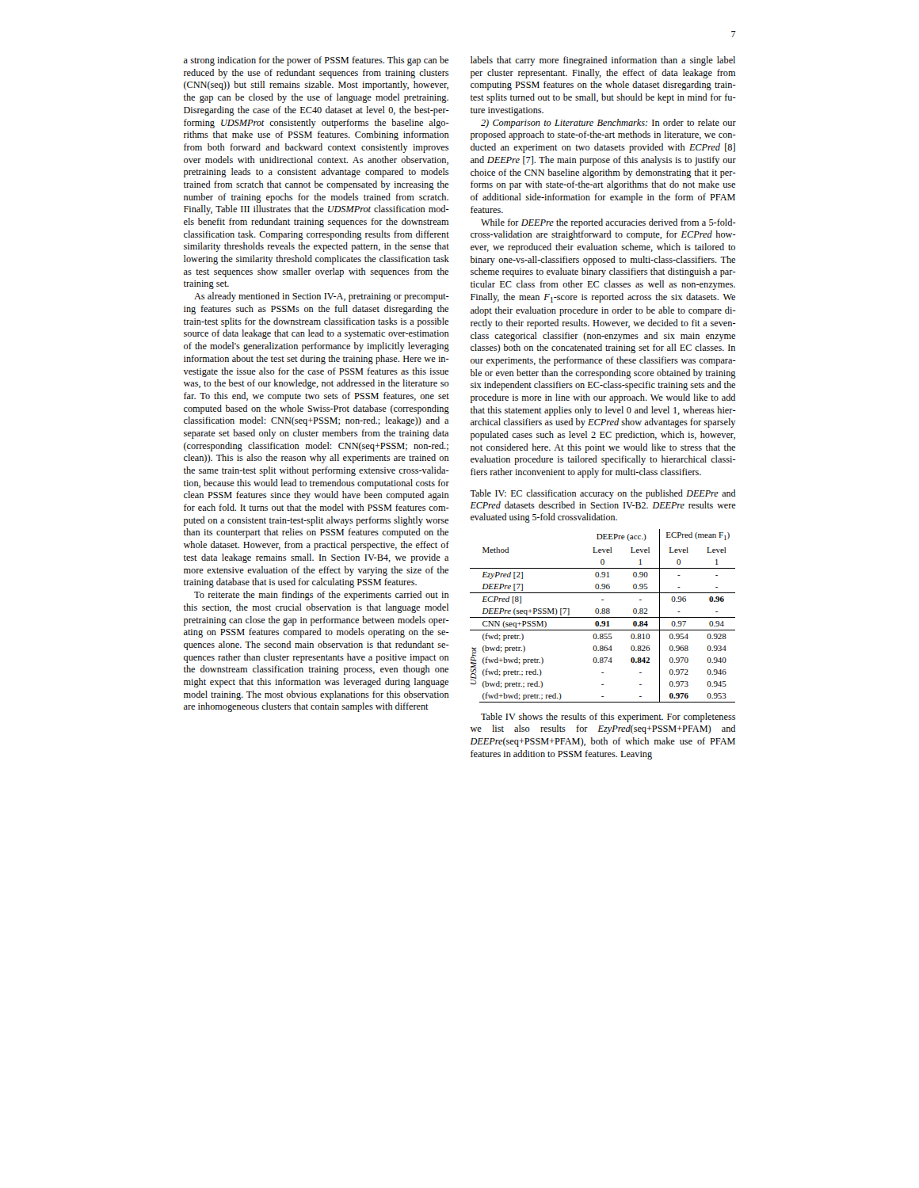7
a strong indication for the power of PSSM features. This gap can be reduced by the use of redundant sequences from training clusters (CNN(seq)) but still remains sizable. Most importantly, however, the gap can be closed by the use of language model pretraining. Disregarding the case of the EC40 dataset at level 0, the best-performing UDSMProt consistently outperforms the baseline algorithms that make use of PSSM features. Combining information from both forward and backward context consistently improves over models with unidirectional context. As another observation, pretraining leads to a consistent advantage compared to models trained from scratch that cannot be compensated by increasing the number of training epochs for the models trained from scratch. Finally, Table III illustrates that the UDSMProt classification models benefit from redundant training sequences for the downstream classification task. Comparing corresponding results from different similarity thresholds reveals the expected pattern, in the sense that lowering the similarity threshold complicates the classification task as test sequences show smaller overlap with sequences from the training set.
As already mentioned in Section IV-A, pretraining or precomputing features such as PSSMs on the full dataset disregarding the train-test splits for the downstream classification tasks is a possible source of data leakage that can lead to a systematic over-estimation of the model's generalization performance by implicitly leveraging information about the test set during the training phase. Here we investigate the issue also for the case of PSSM features as this issue was, to the best of our knowledge, not addressed in the literature so far. To this end, we compute two sets of PSSM features, one set computed based on the whole Swiss-Prot database (corresponding classification model: CNN(seq+PSSM; non-red.; leakage)) and a separate set based only on cluster members from the training data (corresponding classification model: CNN(seq+PSSM; non-red.; clean)). This is also the reason why all experiments are trained on the same train-test split without performing extensive cross-validation, because this would lead to tremendous computational costs for clean PSSM features since they would have been computed again for each fold. It turns out that the model with PSSM features computed on a consistent train-test-split always performs slightly worse than its counterpart that relies on PSSM features computed on the whole dataset. However, from a practical perspective, the effect of test data leakage remains small. In Section IV-B4, we provide a more extensive evaluation of the effect by varying the size of the training database that is used for calculating PSSM features.
To reiterate the main findings of the experiments carried out in this section, the most crucial observation is that language model pretraining can close the gap in performance between models operating on PSSM features compared to models operating on the sequences alone. The second main observation is that redundant sequences rather than cluster representants have a positive impact on the downstream classification training process, even though one might expect that this information was leveraged during language model training. The most obvious explanations for this observation are inhomogeneous clusters that contain samples with different
labels that carry more finegrained information than a single label per cluster representant. Finally, the effect of data leakage from computing PSSM features on the whole dataset disregarding train-test splits turned out to be small, but should be kept in mind for future investigations.
2) Comparison to Literature Benchmarks: In order to relate our proposed approach to state-of-the-art methods in literature, we conducted an experiment on two datasets provided with ECPred [8] and DEEPre [7]. The main purpose of this analysis is to justify our choice of the CNN baseline algorithm by demonstrating that it performs on par with state-of-the-art algorithms that do not make use of additional side-information for example in the form of PFAM features.
While for DEEPre the reported accuracies derived from a 5-fold-cross-validation are straightforward to compute, for ECPred however, we reproduced their evaluation scheme, which is tailored to binary one-vs-all-classifiers opposed to multi-class-classifiers. The scheme requires to evaluate binary classifiers that distinguish a particular EC class from other EC classes as well as non-enzymes. Finally, the mean F1-score is reported across the six datasets. We adopt their evaluation procedure in order to be able to compare directly to their reported results. However, we decided to fit a seven-class categorical classifier (non-enzymes and six main enzyme classes) both on the concatenated training set for all EC classes. In our experiments, the performance of these classifiers was comparable or even better than the corresponding score obtained by training six independent classifiers on EC-class-specific training sets and the procedure is more in line with our approach. We would like to add that this statement applies only to level 0 and level 1, whereas hierarchical classifiers as used by ECPred show advantages for sparsely populated cases such as level 2 EC prediction, which is, however, not considered here. At this point we would like to stress that the evaluation procedure is tailored specifically to hierarchical classifiers rather inconvenient to apply for multi-class classifiers.
Table IV: EC classification accuracy on the published DEEPre and ECPred datasets described in Section IV-B2. DEEPre results were evaluated using 5-fold crossvalidation.
| | | DEEPre (acc.) | ECPred (mean F 1 ) |
| | Method | Level | Level | Level | Level |
| | | 0 | 1 | 0 | 1 |
| | EzyPred [2] | 0.91 | 0.90 | - | - |
| | DEEPre [7] | 0.96 | 0.95 | - | - |
| | ECPred [8] | - | - | 0.96 | 0.96 |
| | DEEPre (seq+PSSM) [7] | 0.88 | 0.82 | - | - |
| | CNN (seq+PSSM) | 0.91 | 0.84 | 0.97 | 0.94 |
| UDSMProt | (fwd; pretr.) | 0.855 | 0.810 | 0.954 | 0.928 |
| (bwd; pretr.) | 0.864 | 0.826 | 0.968 | 0.934 |
| (fwd+bwd; pretr.) | 0.874 | 0.842 | 0.970 | 0.940 |
| (fwd; pretr.; red.) | - | - | 0.972 | 0.946 |
| (bwd; pretr.; red.) | - | - | 0.973 | 0.945 |
| (fwd+bwd; pretr.; red.) | - | - | 0.976 | 0.953 |
Table IV shows the results of this experiment. For completeness we list also results for EzyPred(seq+PSSM+PFAM) and DEEPre(seq+PSSM+PFAM), both of which make use of PFAM features in addition to PSSM features. Leaving